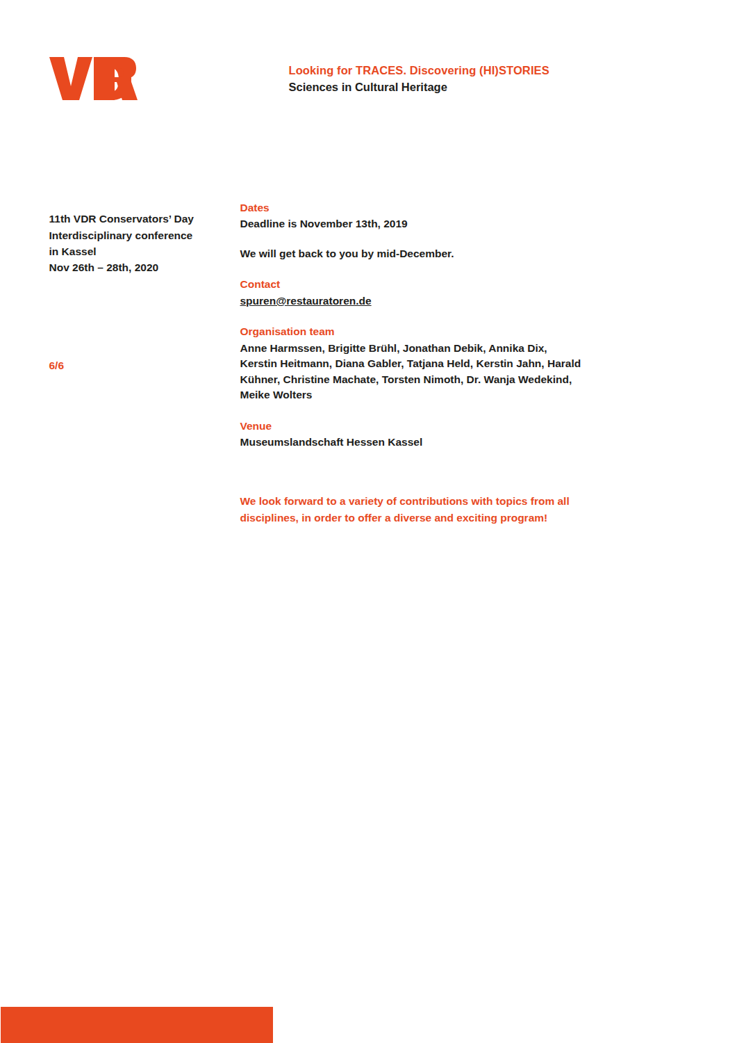Looking for TRACES. Discovering (HI)STORIES
Sciences in Cultural Heritage
11th VDR Conservators’ Day
Interdisciplinary conference
in Kassel
Nov 26th – 28th, 2020
6/6
Dates
Deadline is November 13th, 2019
We will get back to you by mid-December.
Contact
spuren@restauratoren.de
Organisation team
Anne Harmssen, Brigitte Brühl, Jonathan Debik, Annika Dix,
Kerstin Heitmann, Diana Gabler, Tatjana Held, Kerstin Jahn, Harald
Kühner, Christine Machate, Torsten Nimoth, Dr. Wanja Wedekind,
Meike Wolters
Venue
Museumslandschaft Hessen Kassel
We look forward to a variety of contributions with topics from all
disciplines, in order to offer a diverse and exciting program!